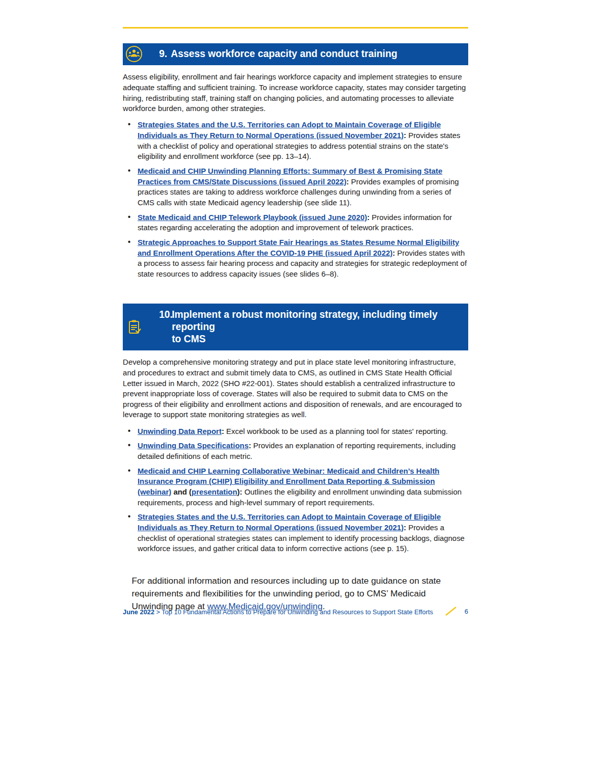9. Assess workforce capacity and conduct training
Assess eligibility, enrollment and fair hearings workforce capacity and implement strategies to ensure adequate staffing and sufficient training. To increase workforce capacity, states may consider targeting hiring, redistributing staff, training staff on changing policies, and automating processes to alleviate workforce burden, among other strategies.
Strategies States and the U.S. Territories can Adopt to Maintain Coverage of Eligible Individuals as They Return to Normal Operations (issued November 2021): Provides states with a checklist of policy and operational strategies to address potential strains on the state's eligibility and enrollment workforce (see pp. 13–14).
Medicaid and CHIP Unwinding Planning Efforts: Summary of Best & Promising State Practices from CMS/State Discussions (issued April 2022): Provides examples of promising practices states are taking to address workforce challenges during unwinding from a series of CMS calls with state Medicaid agency leadership (see slide 11).
State Medicaid and CHIP Telework Playbook (issued June 2020): Provides information for states regarding accelerating the adoption and improvement of telework practices.
Strategic Approaches to Support State Fair Hearings as States Resume Normal Eligibility and Enrollment Operations After the COVID-19 PHE (issued April 2022): Provides states with a process to assess fair hearing process and capacity and strategies for strategic redeployment of state resources to address capacity issues (see slides 6–8).
10. Implement a robust monitoring strategy, including timely reporting
to CMS
Develop a comprehensive monitoring strategy and put in place state level monitoring infrastructure, and procedures to extract and submit timely data to CMS, as outlined in CMS State Health Official Letter issued in March, 2022 (SHO #22-001). States should establish a centralized infrastructure to prevent inappropriate loss of coverage. States will also be required to submit data to CMS on the progress of their eligibility and enrollment actions and disposition of renewals, and are encouraged to leverage to support state monitoring strategies as well.
Unwinding Data Report: Excel workbook to be used as a planning tool for states' reporting.
Unwinding Data Specifications: Provides an explanation of reporting requirements, including detailed definitions of each metric.
Medicaid and CHIP Learning Collaborative Webinar: Medicaid and Children’s Health Insurance Program (CHIP) Eligibility and Enrollment Data Reporting & Submission (webinar) and (presentation): Outlines the eligibility and enrollment unwinding data submission requirements, process and high-level summary of report requirements.
Strategies States and the U.S. Territories can Adopt to Maintain Coverage of Eligible Individuals as They Return to Normal Operations (issued November 2021): Provides a checklist of operational strategies states can implement to identify processing backlogs, diagnose workforce issues, and gather critical data to inform corrective actions (see p. 15).
For additional information and resources including up to date guidance on state requirements and flexibilities for the unwinding period, go to CMS’ Medicaid Unwinding page at www.Medicaid.gov/unwinding.
June 2022 > Top 10 Fundamental Actions to Prepare for Unwinding and Resources to Support State Efforts
6